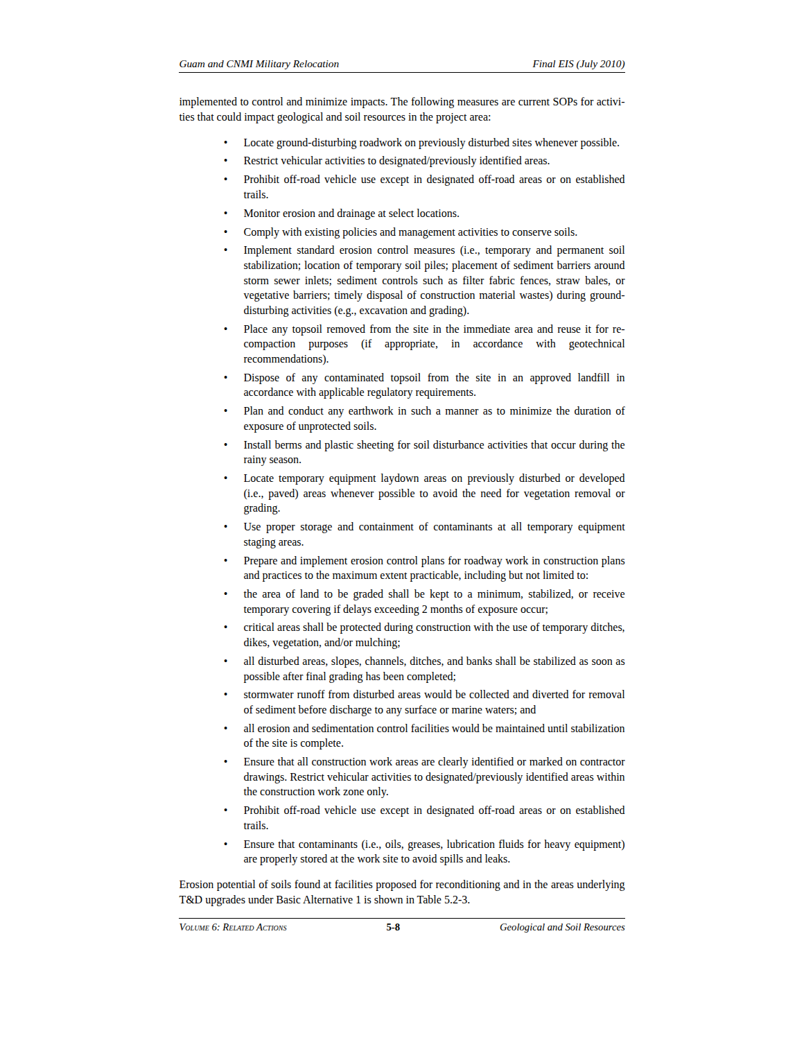Guam and CNMI Military Relocation
Final EIS (July 2010)
implemented to control and minimize impacts. The following measures are current SOPs for activities that could impact geological and soil resources in the project area:
Locate ground-disturbing roadwork on previously disturbed sites whenever possible.
Restrict vehicular activities to designated/previously identified areas.
Prohibit off-road vehicle use except in designated off-road areas or on established trails.
Monitor erosion and drainage at select locations.
Comply with existing policies and management activities to conserve soils.
Implement standard erosion control measures (i.e., temporary and permanent soil stabilization; location of temporary soil piles; placement of sediment barriers around storm sewer inlets; sediment controls such as filter fabric fences, straw bales, or vegetative barriers; timely disposal of construction material wastes) during ground-disturbing activities (e.g., excavation and grading).
Place any topsoil removed from the site in the immediate area and reuse it for re-compaction purposes (if appropriate, in accordance with geotechnical recommendations).
Dispose of any contaminated topsoil from the site in an approved landfill in accordance with applicable regulatory requirements.
Plan and conduct any earthwork in such a manner as to minimize the duration of exposure of unprotected soils.
Install berms and plastic sheeting for soil disturbance activities that occur during the rainy season.
Locate temporary equipment laydown areas on previously disturbed or developed (i.e., paved) areas whenever possible to avoid the need for vegetation removal or grading.
Use proper storage and containment of contaminants at all temporary equipment staging areas.
Prepare and implement erosion control plans for roadway work in construction plans and practices to the maximum extent practicable, including but not limited to:
the area of land to be graded shall be kept to a minimum, stabilized, or receive temporary covering if delays exceeding 2 months of exposure occur;
critical areas shall be protected during construction with the use of temporary ditches, dikes, vegetation, and/or mulching;
all disturbed areas, slopes, channels, ditches, and banks shall be stabilized as soon as possible after final grading has been completed;
stormwater runoff from disturbed areas would be collected and diverted for removal of sediment before discharge to any surface or marine waters; and
all erosion and sedimentation control facilities would be maintained until stabilization of the site is complete.
Ensure that all construction work areas are clearly identified or marked on contractor drawings. Restrict vehicular activities to designated/previously identified areas within the construction work zone only.
Prohibit off-road vehicle use except in designated off-road areas or on established trails.
Ensure that contaminants (i.e., oils, greases, lubrication fluids for heavy equipment) are properly stored at the work site to avoid spills and leaks.
Erosion potential of soils found at facilities proposed for reconditioning and in the areas underlying T&D upgrades under Basic Alternative 1 is shown in Table 5.2-3.
Volume 6: Related Actions
5-8
Geological and Soil Resources